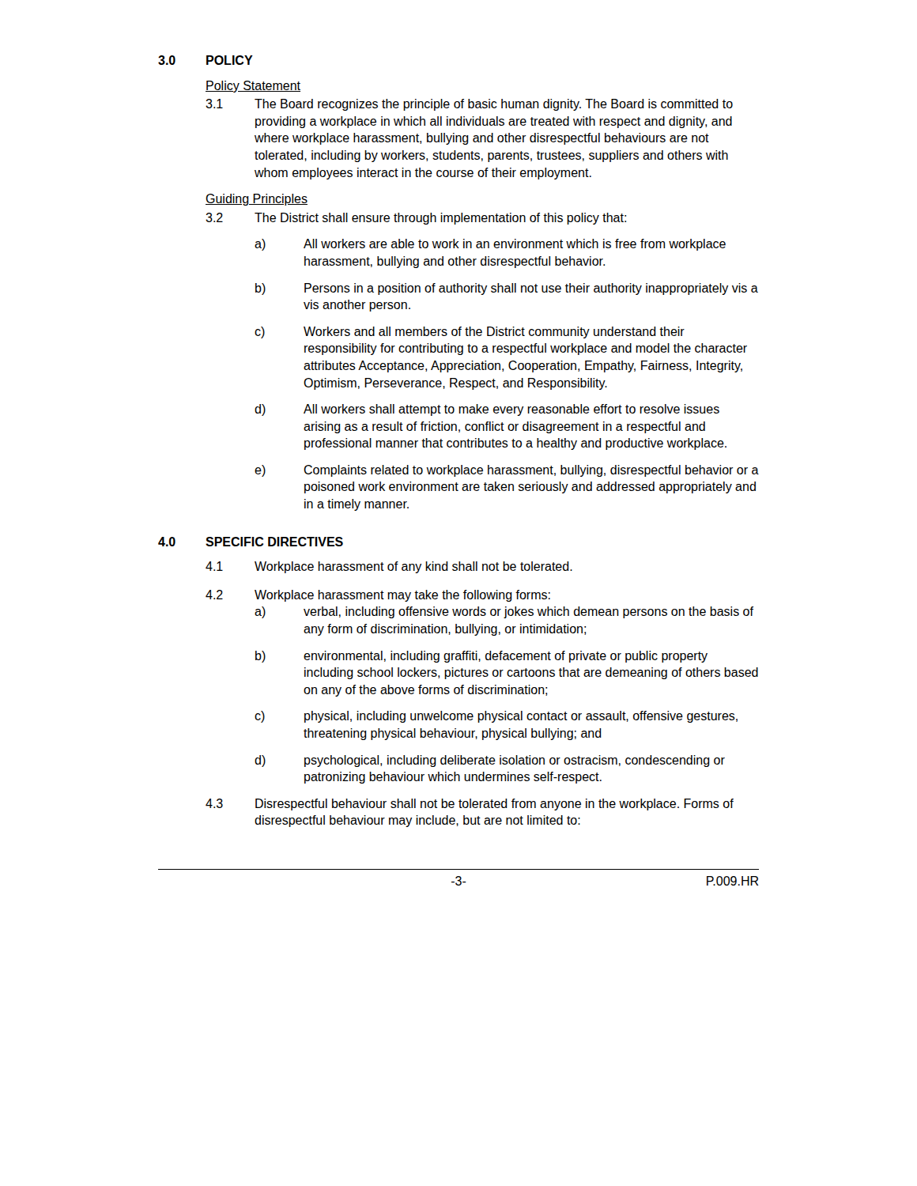3.0 POLICY
Policy Statement
3.1 The Board recognizes the principle of basic human dignity. The Board is committed to providing a workplace in which all individuals are treated with respect and dignity, and where workplace harassment, bullying and other disrespectful behaviours are not tolerated, including by workers, students, parents, trustees, suppliers and others with whom employees interact in the course of their employment.
Guiding Principles
3.2 The District shall ensure through implementation of this policy that:
a) All workers are able to work in an environment which is free from workplace harassment, bullying and other disrespectful behavior.
b) Persons in a position of authority shall not use their authority inappropriately vis a vis another person.
c) Workers and all members of the District community understand their responsibility for contributing to a respectful workplace and model the character attributes Acceptance, Appreciation, Cooperation, Empathy, Fairness, Integrity, Optimism, Perseverance, Respect, and Responsibility.
d) All workers shall attempt to make every reasonable effort to resolve issues arising as a result of friction, conflict or disagreement in a respectful and professional manner that contributes to a healthy and productive workplace.
e) Complaints related to workplace harassment, bullying, disrespectful behavior or a poisoned work environment are taken seriously and addressed appropriately and in a timely manner.
4.0 SPECIFIC DIRECTIVES
4.1 Workplace harassment of any kind shall not be tolerated.
4.2 Workplace harassment may take the following forms:
a) verbal, including offensive words or jokes which demean persons on the basis of any form of discrimination, bullying, or intimidation;
b) environmental, including graffiti, defacement of private or public property including school lockers, pictures or cartoons that are demeaning of others based on any of the above forms of discrimination;
c) physical, including unwelcome physical contact or assault, offensive gestures, threatening physical behaviour, physical bullying; and
d) psychological, including deliberate isolation or ostracism, condescending or patronizing behaviour which undermines self-respect.
4.3 Disrespectful behaviour shall not be tolerated from anyone in the workplace. Forms of disrespectful behaviour may include, but are not limited to:
-3- P.009.HR